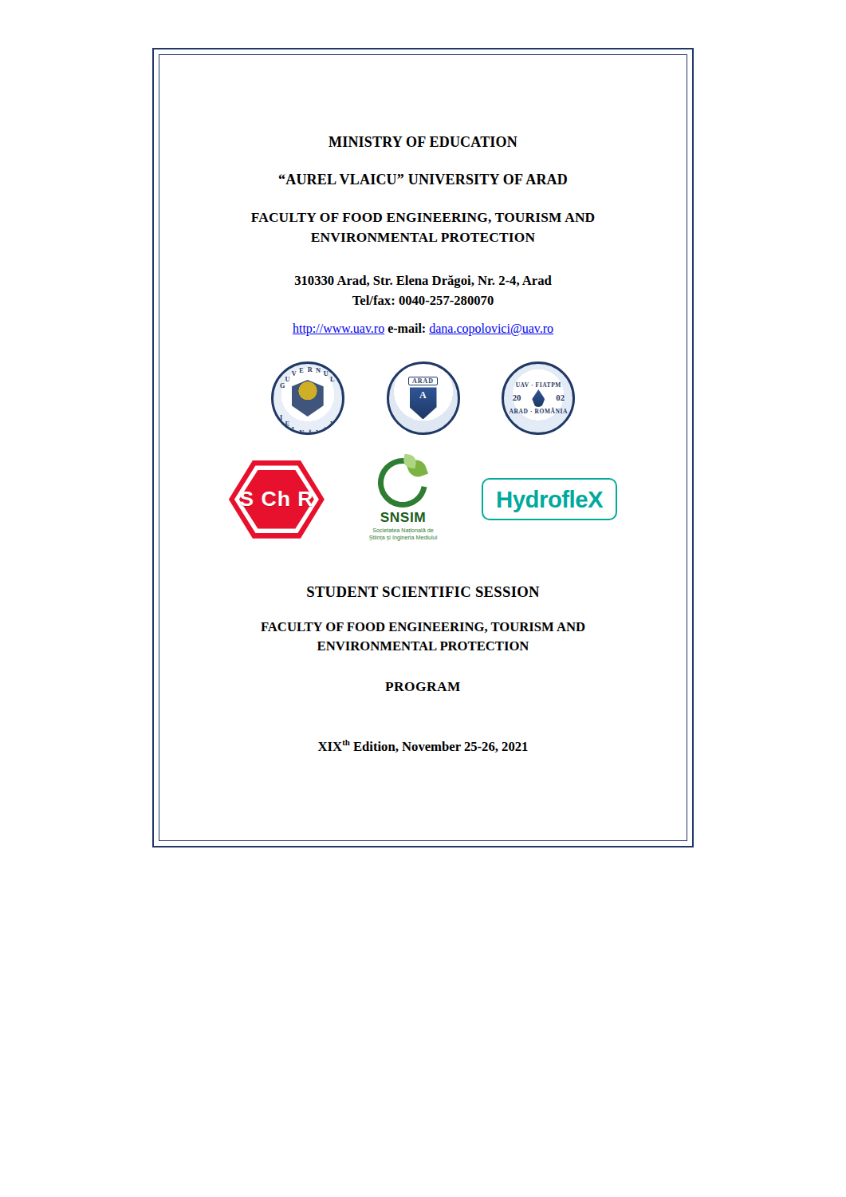MINISTRY OF EDUCATION
“AUREL VLAICU” UNIVERSITY OF ARAD
FACULTY OF FOOD ENGINEERING, TOURISM AND
ENVIRONMENTAL PROTECTION
310330 Arad, Str. Elena Drăgoi, Nr. 2-4, Arad Tel/fax: 0040-257-280070
http://www.uav.ro e-mail: dana.copolovici@uav.ro
G U V E R N U L R O M Â N I E I
ARAD
A
UAV · FIATPM
20 02
ARAD · ROMÂNIA
S Ch R
SNSIM
Societatea Națională de
Știința și Ingineria Mediului
HydrofleX
STUDENT SCIENTIFIC SESSION
FACULTY OF FOOD ENGINEERING, TOURISM AND
ENVIRONMENTAL PROTECTION
PROGRAM
XIXth Edition, November 25-26, 2021